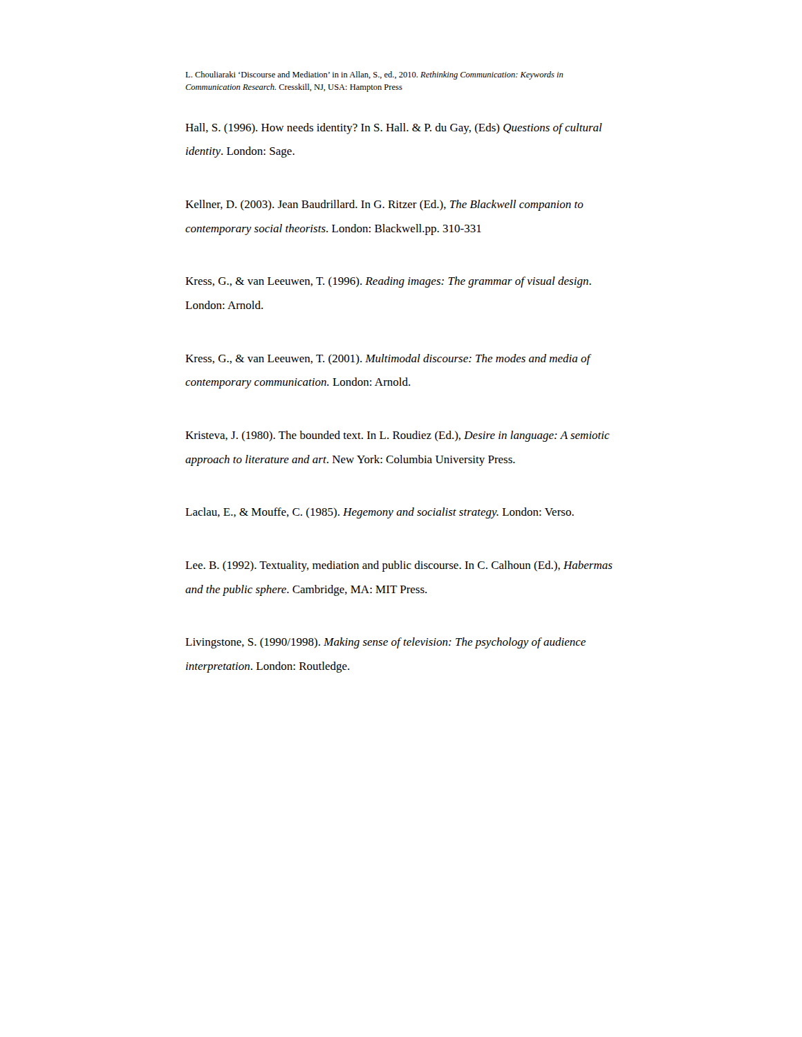L. Chouliaraki ‘Discourse and Mediation’ in in Allan, S., ed., 2010. Rethinking Communication: Keywords in Communication Research. Cresskill, NJ, USA: Hampton Press
Hall, S. (1996). How needs identity? In S. Hall. & P. du Gay, (Eds) Questions of cultural identity. London: Sage.
Kellner, D. (2003). Jean Baudrillard. In G. Ritzer (Ed.), The Blackwell companion to contemporary social theorists. London: Blackwell.pp. 310-331
Kress, G., & van Leeuwen, T. (1996). Reading images: The grammar of visual design. London: Arnold.
Kress, G., & van Leeuwen, T. (2001). Multimodal discourse: The modes and media of contemporary communication. London: Arnold.
Kristeva, J. (1980). The bounded text. In L. Roudiez (Ed.), Desire in language: A semiotic approach to literature and art. New York: Columbia University Press.
Laclau, E., & Mouffe, C. (1985). Hegemony and socialist strategy. London: Verso.
Lee. B. (1992). Textuality, mediation and public discourse. In C. Calhoun (Ed.), Habermas and the public sphere. Cambridge, MA: MIT Press.
Livingstone, S. (1990/1998). Making sense of television: The psychology of audience interpretation. London: Routledge.